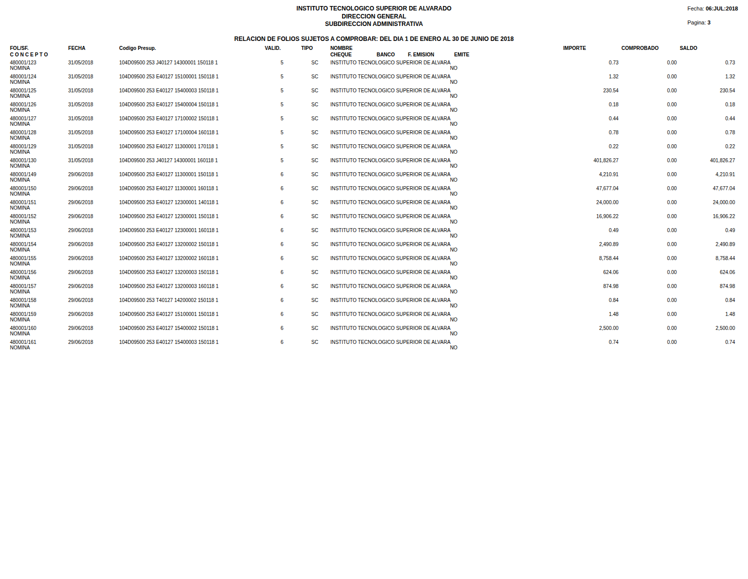Fecha: 06:JUL:2018
Pagina: 3
INSTITUTO TECNOLOGICO SUPERIOR DE ALVARADO
DIRECCION GENERAL
SUBDIRECCION ADMINISTRATIVA
RELACION DE FOLIOS SUJETOS A COMPROBAR: DEL DIA 1 DE ENERO AL 30 DE JUNIO DE 2018
| FOL/SF. | FECHA | Codigo Presup. | VALID. | TIPO | NOMBRE | | IMPORTE | COMPROBADO | SALDO |
| --- | --- | --- | --- | --- | --- | --- | --- | --- | --- |
| C O N C E P T O | CHEQUE BANCO F. EMISION EMITE | | | |
| 480001/123 NOMINA | 31/05/2018 | 104D09500 253 J40127 14300001 150118 1 | 5 | SC | INSTITUTO TECNOLOGICO SUPERIOR DE ALVARA NO | 0.73 | 0.00 | 0.73 |
| 480001/124 NOMINA | 31/05/2018 | 104D09500 253 E40127 15100001 150118 1 | 5 | SC | INSTITUTO TECNOLOGICO SUPERIOR DE ALVARA NO | 1.32 | 0.00 | 1.32 |
| 480001/125 NOMINA | 31/05/2018 | 104D09500 253 E40127 15400003 150118 1 | 5 | SC | INSTITUTO TECNOLOGICO SUPERIOR DE ALVARA NO | 230.54 | 0.00 | 230.54 |
| 480001/126 NOMINA | 31/05/2018 | 104D09500 253 E40127 15400004 150118 1 | 5 | SC | INSTITUTO TECNOLOGICO SUPERIOR DE ALVARA NO | 0.18 | 0.00 | 0.18 |
| 480001/127 NOMINA | 31/05/2018 | 104D09500 253 E40127 17100002 150118 1 | 5 | SC | INSTITUTO TECNOLOGICO SUPERIOR DE ALVARA NO | 0.44 | 0.00 | 0.44 |
| 480001/128 NOMINA | 31/05/2018 | 104D09500 253 E40127 17100004 160118 1 | 5 | SC | INSTITUTO TECNOLOGICO SUPERIOR DE ALVARA NO | 0.78 | 0.00 | 0.78 |
| 480001/129 NOMINA | 31/05/2018 | 104D09500 253 E40127 11300001 170118 1 | 5 | SC | INSTITUTO TECNOLOGICO SUPERIOR DE ALVARA NO | 0.22 | 0.00 | 0.22 |
| 480001/130 NOMINA | 31/05/2018 | 104D09500 253 J40127 14300001 160118 1 | 5 | SC | INSTITUTO TECNOLOGICO SUPERIOR DE ALVARA NO | 401,826.27 | 0.00 | 401,826.27 |
| 480001/149 NOMINA | 29/06/2018 | 104D09500 253 E40127 11300001 150118 1 | 6 | SC | INSTITUTO TECNOLOGICO SUPERIOR DE ALVARA NO | 4,210.91 | 0.00 | 4,210.91 |
| 480001/150 NOMINA | 29/06/2018 | 104D09500 253 E40127 11300001 160118 1 | 6 | SC | INSTITUTO TECNOLOGICO SUPERIOR DE ALVARA NO | 47,677.04 | 0.00 | 47,677.04 |
| 480001/151 NOMINA | 29/06/2018 | 104D09500 253 E40127 12300001 140118 1 | 6 | SC | INSTITUTO TECNOLOGICO SUPERIOR DE ALVARA NO | 24,000.00 | 0.00 | 24,000.00 |
| 480001/152 NOMINA | 29/06/2018 | 104D09500 253 E40127 12300001 150118 1 | 6 | SC | INSTITUTO TECNOLOGICO SUPERIOR DE ALVARA NO | 16,906.22 | 0.00 | 16,906.22 |
| 480001/153 NOMINA | 29/06/2018 | 104D09500 253 E40127 12300001 160118 1 | 6 | SC | INSTITUTO TECNOLOGICO SUPERIOR DE ALVARA NO | 0.49 | 0.00 | 0.49 |
| 480001/154 NOMINA | 29/06/2018 | 104D09500 253 E40127 13200002 150118 1 | 6 | SC | INSTITUTO TECNOLOGICO SUPERIOR DE ALVARA NO | 2,490.89 | 0.00 | 2,490.89 |
| 480001/155 NOMINA | 29/06/2018 | 104D09500 253 E40127 13200002 160118 1 | 6 | SC | INSTITUTO TECNOLOGICO SUPERIOR DE ALVARA NO | 8,758.44 | 0.00 | 8,758.44 |
| 480001/156 NOMINA | 29/06/2018 | 104D09500 253 E40127 13200003 150118 1 | 6 | SC | INSTITUTO TECNOLOGICO SUPERIOR DE ALVARA NO | 624.06 | 0.00 | 624.06 |
| 480001/157 NOMINA | 29/06/2018 | 104D09500 253 E40127 13200003 160118 1 | 6 | SC | INSTITUTO TECNOLOGICO SUPERIOR DE ALVARA NO | 874.98 | 0.00 | 874.98 |
| 480001/158 NOMINA | 29/06/2018 | 104D09500 253 T40127 14200002 150118 1 | 6 | SC | INSTITUTO TECNOLOGICO SUPERIOR DE ALVARA NO | 0.84 | 0.00 | 0.84 |
| 480001/159 NOMINA | 29/06/2018 | 104D09500 253 E40127 15100001 150118 1 | 6 | SC | INSTITUTO TECNOLOGICO SUPERIOR DE ALVARA NO | 1.48 | 0.00 | 1.48 |
| 480001/160 NOMINA | 29/06/2018 | 104D09500 253 E40127 15400002 150118 1 | 6 | SC | INSTITUTO TECNOLOGICO SUPERIOR DE ALVARA NO | 2,500.00 | 0.00 | 2,500.00 |
| 480001/161 NOMINA | 29/06/2018 | 104D09500 253 E40127 15400003 150118 1 | 6 | SC | INSTITUTO TECNOLOGICO SUPERIOR DE ALVARA NO | 0.74 | 0.00 | 0.74 |